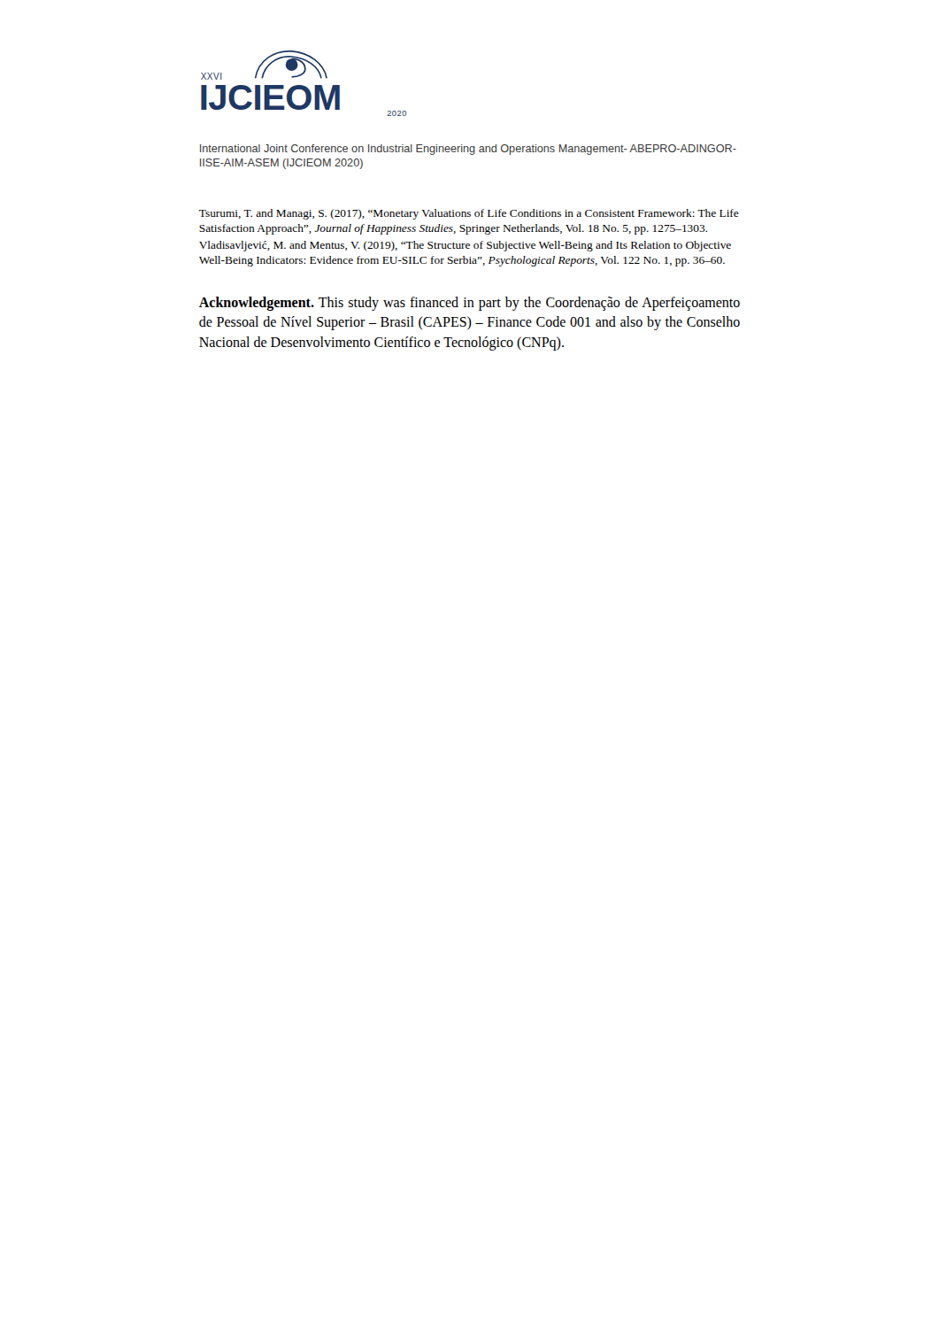XXVI IJCIEOM 2020
International Joint Conference on Industrial Engineering and Operations Management- ABEPRO-ADINGOR-IISE-AIM-ASEM (IJCIEOM 2020)
Tsurumi, T. and Managi, S. (2017), “Monetary Valuations of Life Conditions in a Consistent Framework: The Life Satisfaction Approach”, Journal of Happiness Studies, Springer Netherlands, Vol. 18 No. 5, pp. 1275–1303.
Vladisavljević, M. and Mentus, V. (2019), “The Structure of Subjective Well-Being and Its Relation to Objective Well-Being Indicators: Evidence from EU-SILC for Serbia”, Psychological Reports, Vol. 122 No. 1, pp. 36–60.
Acknowledgement. This study was financed in part by the Coordenação de Aperfeiçoamento de Pessoal de Nível Superior – Brasil (CAPES) – Finance Code 001 and also by the Conselho Nacional de Desenvolvimento Científico e Tecnológico (CNPq).